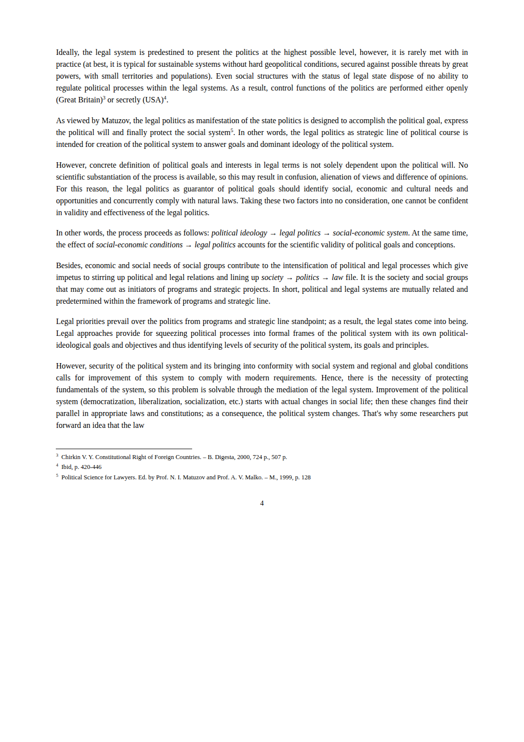Ideally, the legal system is predestined to present the politics at the highest possible level, however, it is rarely met with in practice (at best, it is typical for sustainable systems without hard geopolitical conditions, secured against possible threats by great powers, with small territories and populations). Even social structures with the status of legal state dispose of no ability to regulate political processes within the legal systems. As a result, control functions of the politics are performed either openly (Great Britain)3 or secretly (USA)4.
As viewed by Matuzov, the legal politics as manifestation of the state politics is designed to accomplish the political goal, express the political will and finally protect the social system5. In other words, the legal politics as strategic line of political course is intended for creation of the political system to answer goals and dominant ideology of the political system.
However, concrete definition of political goals and interests in legal terms is not solely dependent upon the political will. No scientific substantiation of the process is available, so this may result in confusion, alienation of views and difference of opinions. For this reason, the legal politics as guarantor of political goals should identify social, economic and cultural needs and opportunities and concurrently comply with natural laws. Taking these two factors into no consideration, one cannot be confident in validity and effectiveness of the legal politics.
In other words, the process proceeds as follows: political ideology → legal politics → social-economic system. At the same time, the effect of social-economic conditions → legal politics accounts for the scientific validity of political goals and conceptions.
Besides, economic and social needs of social groups contribute to the intensification of political and legal processes which give impetus to stirring up political and legal relations and lining up society → politics → law file. It is the society and social groups that may come out as initiators of programs and strategic projects. In short, political and legal systems are mutually related and predetermined within the framework of programs and strategic line.
Legal priorities prevail over the politics from programs and strategic line standpoint; as a result, the legal states come into being. Legal approaches provide for squeezing political processes into formal frames of the political system with its own political-ideological goals and objectives and thus identifying levels of security of the political system, its goals and principles.
However, security of the political system and its bringing into conformity with social system and regional and global conditions calls for improvement of this system to comply with modern requirements. Hence, there is the necessity of protecting fundamentals of the system, so this problem is solvable through the mediation of the legal system. Improvement of the political system (democratization, liberalization, socialization, etc.) starts with actual changes in social life; then these changes find their parallel in appropriate laws and constitutions; as a consequence, the political system changes. That's why some researchers put forward an idea that the law
3 Chirkin V. Y. Constitutional Right of Foreign Countries. – B. Digesta, 2000, 724 p., 507 p.
4 Ibid, p. 420-446
5 Political Science for Lawyers. Ed. by Prof. N. I. Matuzov and Prof. A. V. Malko. – M., 1999, p. 128
4